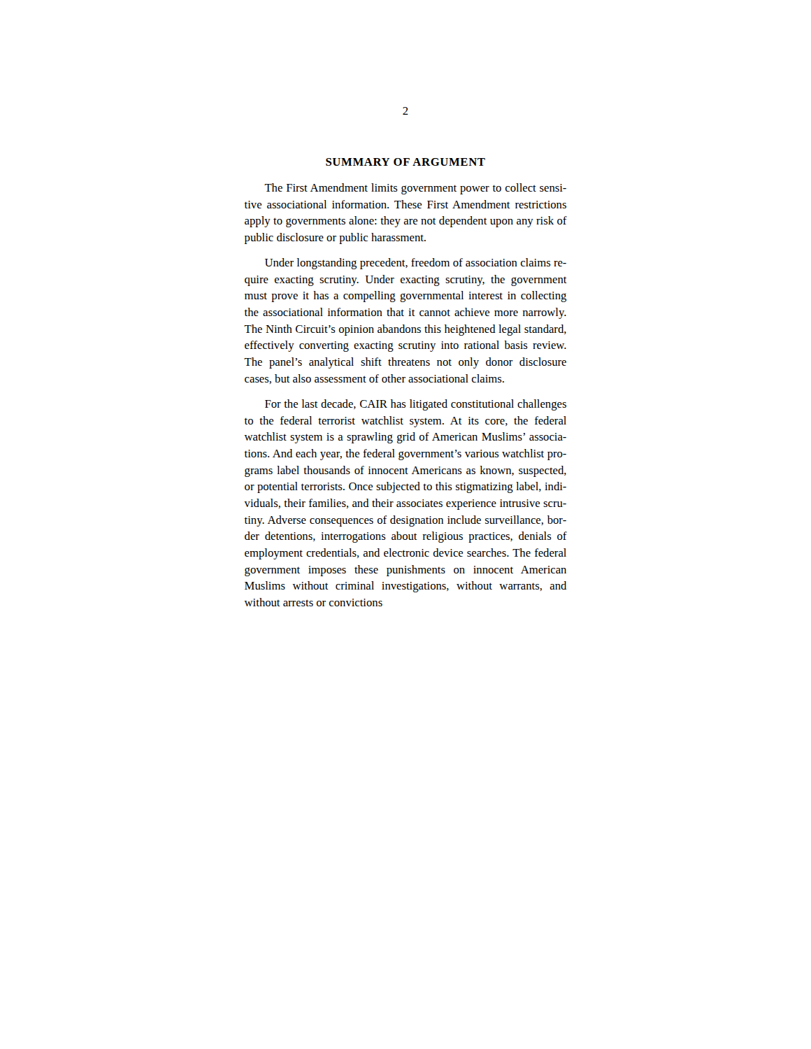2
Summary of Argument
The First Amendment limits government power to collect sensitive associational information. These First Amendment restrictions apply to governments alone: they are not dependent upon any risk of public disclosure or public harassment.
Under longstanding precedent, freedom of association claims require exacting scrutiny. Under exacting scrutiny, the government must prove it has a compelling governmental interest in collecting the associational information that it cannot achieve more narrowly. The Ninth Circuit’s opinion abandons this heightened legal standard, effectively converting exacting scrutiny into rational basis review. The panel’s analytical shift threatens not only donor disclosure cases, but also assessment of other associational claims.
For the last decade, CAIR has litigated constitutional challenges to the federal terrorist watchlist system. At its core, the federal watchlist system is a sprawling grid of American Muslims’ associations. And each year, the federal government’s various watchlist programs label thousands of innocent Americans as known, suspected, or potential terrorists. Once subjected to this stigmatizing label, individuals, their families, and their associates experience intrusive scrutiny. Adverse consequences of designation include surveillance, border detentions, interrogations about religious practices, denials of employment credentials, and electronic device searches. The federal government imposes these punishments on innocent American Muslims without criminal investigations, without warrants, and without arrests or convictions